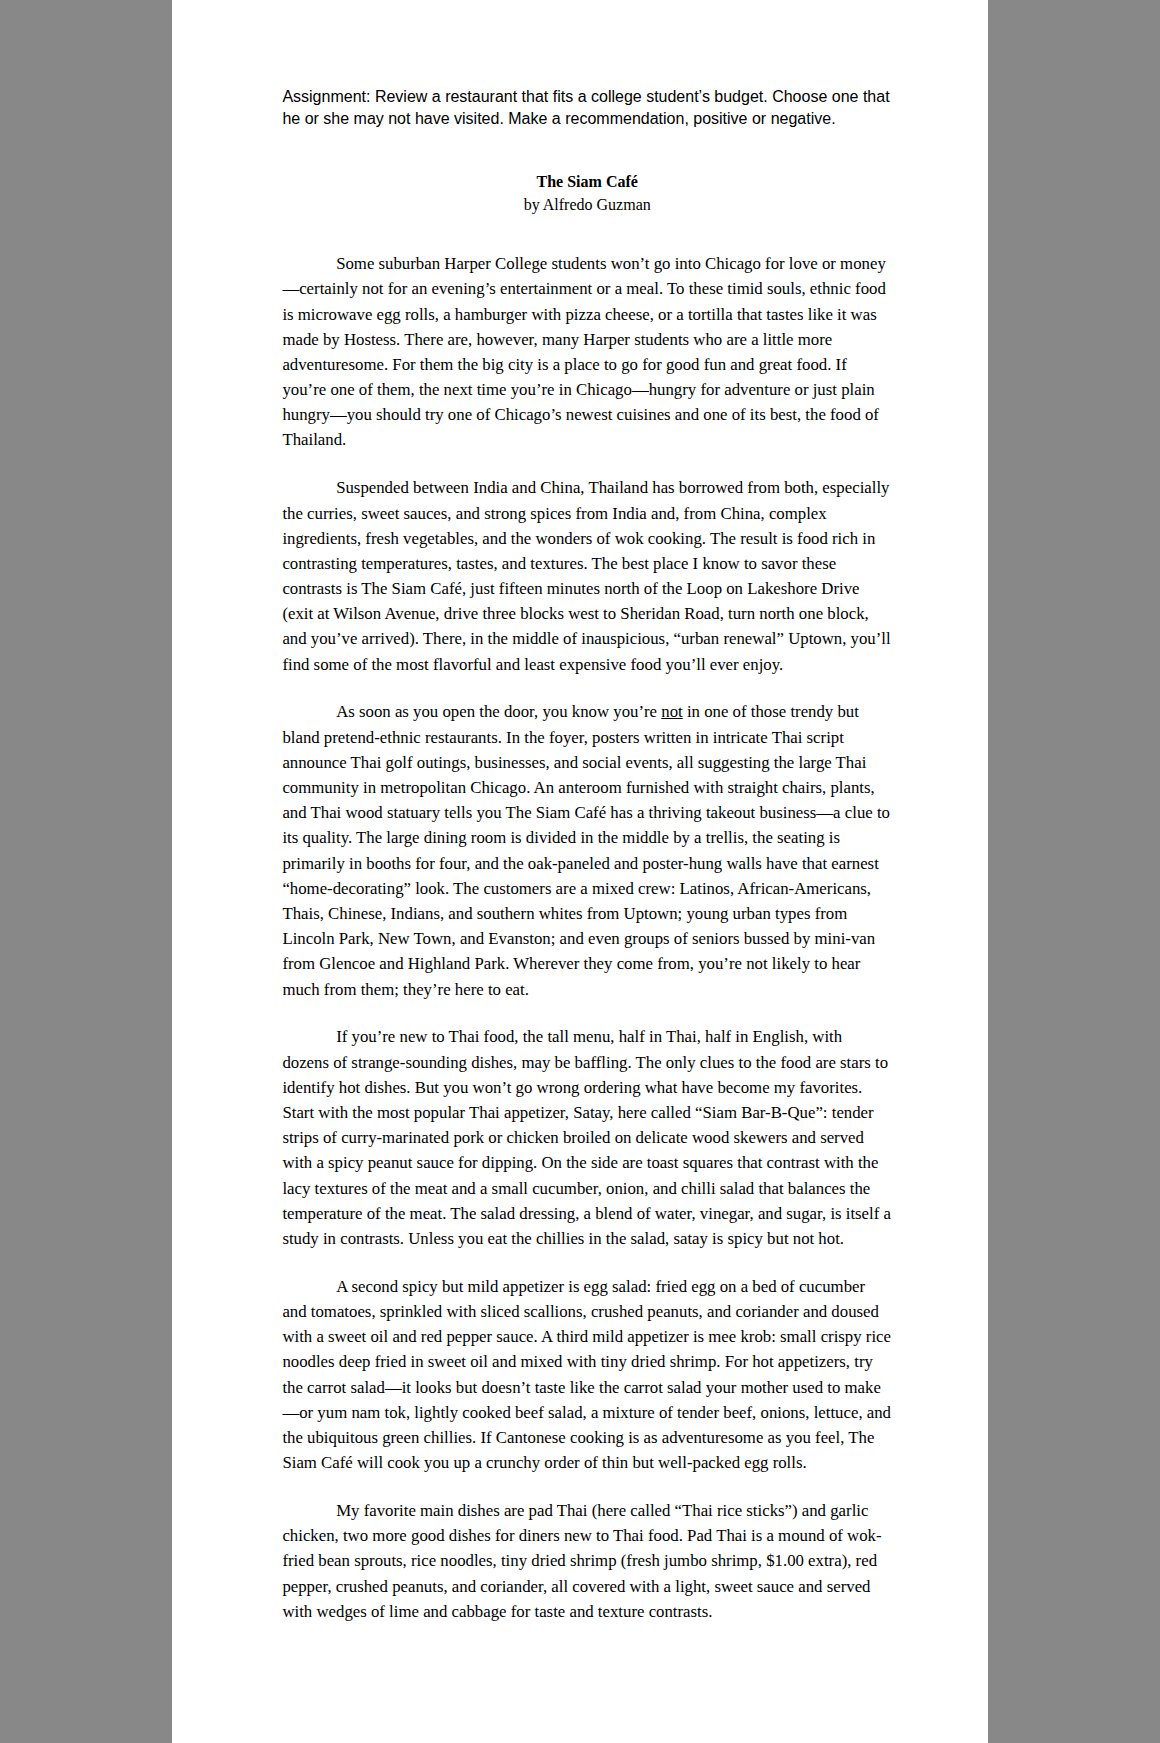Assignment: Review a restaurant that fits a college student’s budget. Choose one that he or she may not have visited. Make a recommendation, positive or negative.
The Siam Café
by Alfredo Guzman
Some suburban Harper College students won’t go into Chicago for love or money—certainly not for an evening’s entertainment or a meal. To these timid souls, ethnic food is microwave egg rolls, a hamburger with pizza cheese, or a tortilla that tastes like it was made by Hostess. There are, however, many Harper students who are a little more adventuresome. For them the big city is a place to go for good fun and great food. If you’re one of them, the next time you’re in Chicago—hungry for adventure or just plain hungry—you should try one of Chicago’s newest cuisines and one of its best, the food of Thailand.
Suspended between India and China, Thailand has borrowed from both, especially the curries, sweet sauces, and strong spices from India and, from China, complex ingredients, fresh vegetables, and the wonders of wok cooking. The result is food rich in contrasting temperatures, tastes, and textures. The best place I know to savor these contrasts is The Siam Café, just fifteen minutes north of the Loop on Lakeshore Drive (exit at Wilson Avenue, drive three blocks west to Sheridan Road, turn north one block, and you’ve arrived). There, in the middle of inauspicious, “urban renewal” Uptown, you’ll find some of the most flavorful and least expensive food you’ll ever enjoy.
As soon as you open the door, you know you’re not in one of those trendy but bland pretend-ethnic restaurants. In the foyer, posters written in intricate Thai script announce Thai golf outings, businesses, and social events, all suggesting the large Thai community in metropolitan Chicago. An anteroom furnished with straight chairs, plants, and Thai wood statuary tells you The Siam Café has a thriving takeout business—a clue to its quality. The large dining room is divided in the middle by a trellis, the seating is primarily in booths for four, and the oak-paneled and poster-hung walls have that earnest “home-decorating” look. The customers are a mixed crew: Latinos, African-Americans, Thais, Chinese, Indians, and southern whites from Uptown; young urban types from Lincoln Park, New Town, and Evanston; and even groups of seniors bussed by mini-van from Glencoe and Highland Park. Wherever they come from, you’re not likely to hear much from them; they’re here to eat.
If you’re new to Thai food, the tall menu, half in Thai, half in English, with dozens of strange-sounding dishes, may be baffling. The only clues to the food are stars to identify hot dishes. But you won’t go wrong ordering what have become my favorites. Start with the most popular Thai appetizer, Satay, here called “Siam Bar-B-Que”: tender strips of curry-marinated pork or chicken broiled on delicate wood skewers and served with a spicy peanut sauce for dipping. On the side are toast squares that contrast with the lacy textures of the meat and a small cucumber, onion, and chilli salad that balances the temperature of the meat. The salad dressing, a blend of water, vinegar, and sugar, is itself a study in contrasts. Unless you eat the chillies in the salad, satay is spicy but not hot.
A second spicy but mild appetizer is egg salad: fried egg on a bed of cucumber and tomatoes, sprinkled with sliced scallions, crushed peanuts, and coriander and doused with a sweet oil and red pepper sauce. A third mild appetizer is mee krob: small crispy rice noodles deep fried in sweet oil and mixed with tiny dried shrimp. For hot appetizers, try the carrot salad—it looks but doesn’t taste like the carrot salad your mother used to make—or yum nam tok, lightly cooked beef salad, a mixture of tender beef, onions, lettuce, and the ubiquitous green chillies. If Cantonese cooking is as adventuresome as you feel, The Siam Café will cook you up a crunchy order of thin but well-packed egg rolls.
My favorite main dishes are pad Thai (here called “Thai rice sticks”) and garlic chicken, two more good dishes for diners new to Thai food. Pad Thai is a mound of wok-fried bean sprouts, rice noodles, tiny dried shrimp (fresh jumbo shrimp, $1.00 extra), red pepper, crushed peanuts, and coriander, all covered with a light, sweet sauce and served with wedges of lime and cabbage for taste and texture contrasts.